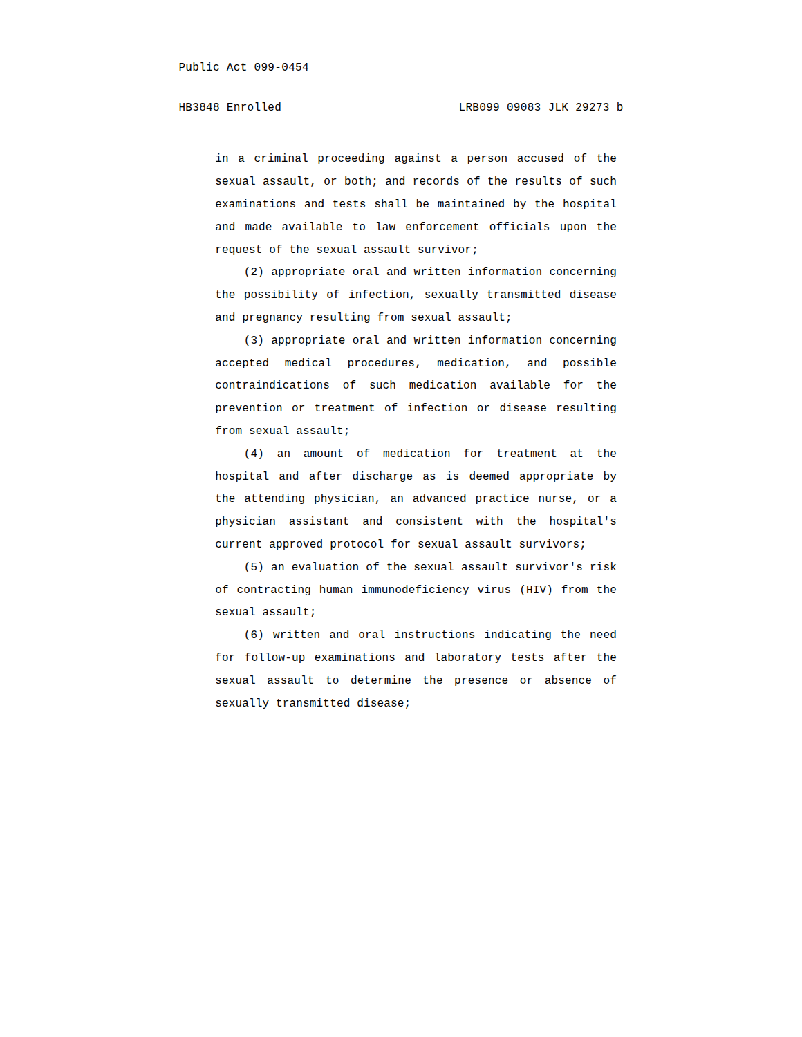Public Act 099-0454
HB3848 Enrolled LRB099 09083 JLK 29273 b
in a criminal proceeding against a person accused of the sexual assault, or both; and records of the results of such examinations and tests shall be maintained by the hospital and made available to law enforcement officials upon the request of the sexual assault survivor;
(2) appropriate oral and written information concerning the possibility of infection, sexually transmitted disease and pregnancy resulting from sexual assault;
(3) appropriate oral and written information concerning accepted medical procedures, medication, and possible contraindications of such medication available for the prevention or treatment of infection or disease resulting from sexual assault;
(4) an amount of medication for treatment at the hospital and after discharge as is deemed appropriate by the attending physician, an advanced practice nurse, or a physician assistant and consistent with the hospital's current approved protocol for sexual assault survivors;
(5) an evaluation of the sexual assault survivor's risk of contracting human immunodeficiency virus (HIV) from the sexual assault;
(6) written and oral instructions indicating the need for follow-up examinations and laboratory tests after the sexual assault to determine the presence or absence of sexually transmitted disease;